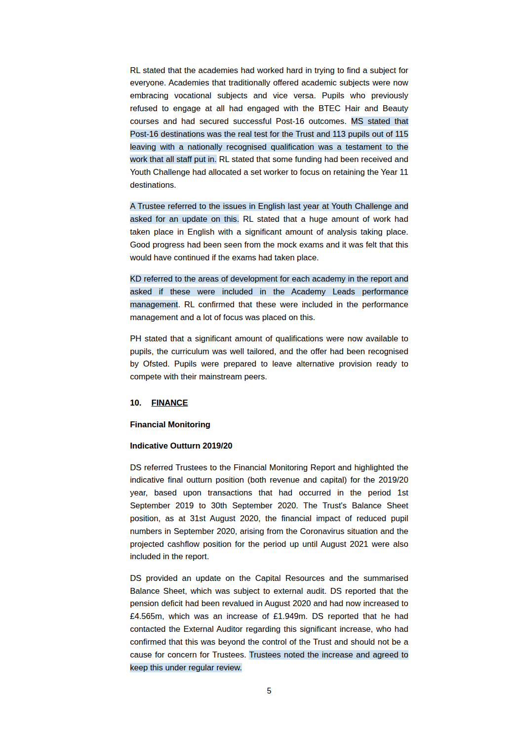RL stated that the academies had worked hard in trying to find a subject for everyone. Academies that traditionally offered academic subjects were now embracing vocational subjects and vice versa. Pupils who previously refused to engage at all had engaged with the BTEC Hair and Beauty courses and had secured successful Post-16 outcomes. MS stated that Post-16 destinations was the real test for the Trust and 113 pupils out of 115 leaving with a nationally recognised qualification was a testament to the work that all staff put in. RL stated that some funding had been received and Youth Challenge had allocated a set worker to focus on retaining the Year 11 destinations.
A Trustee referred to the issues in English last year at Youth Challenge and asked for an update on this. RL stated that a huge amount of work had taken place in English with a significant amount of analysis taking place. Good progress had been seen from the mock exams and it was felt that this would have continued if the exams had taken place.
KD referred to the areas of development for each academy in the report and asked if these were included in the Academy Leads performance management. RL confirmed that these were included in the performance management and a lot of focus was placed on this.
PH stated that a significant amount of qualifications were now available to pupils, the curriculum was well tailored, and the offer had been recognised by Ofsted. Pupils were prepared to leave alternative provision ready to compete with their mainstream peers.
10. FINANCE
Financial Monitoring
Indicative Outturn 2019/20
DS referred Trustees to the Financial Monitoring Report and highlighted the indicative final outturn position (both revenue and capital) for the 2019/20 year, based upon transactions that had occurred in the period 1st September 2019 to 30th September 2020. The Trust's Balance Sheet position, as at 31st August 2020, the financial impact of reduced pupil numbers in September 2020, arising from the Coronavirus situation and the projected cashflow position for the period up until August 2021 were also included in the report.
DS provided an update on the Capital Resources and the summarised Balance Sheet, which was subject to external audit. DS reported that the pension deficit had been revalued in August 2020 and had now increased to £4.565m, which was an increase of £1.949m. DS reported that he had contacted the External Auditor regarding this significant increase, who had confirmed that this was beyond the control of the Trust and should not be a cause for concern for Trustees. Trustees noted the increase and agreed to keep this under regular review.
5